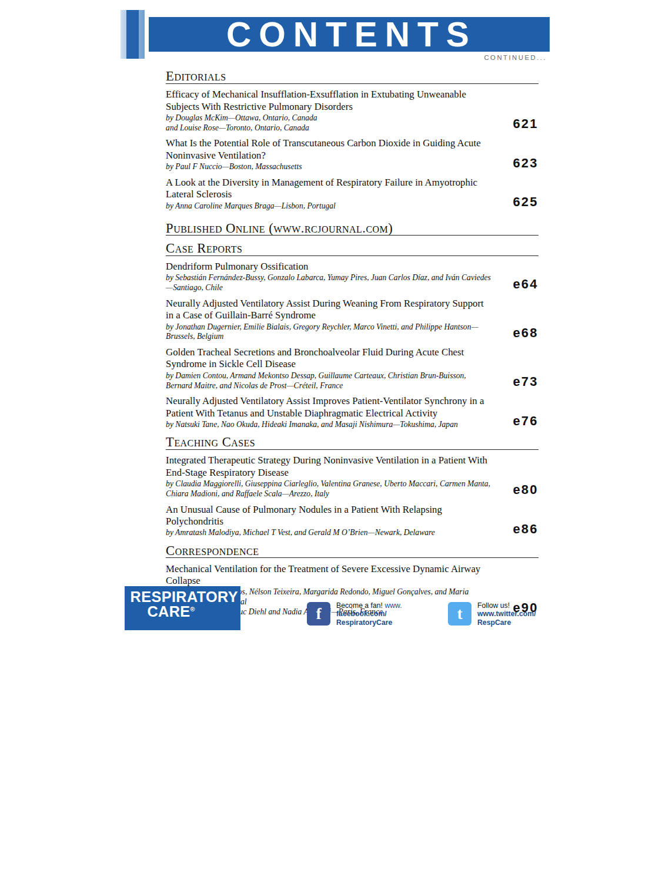CONTENTS
CONTINUED...
Editorials
Efficacy of Mechanical Insufflation-Exsufflation in Extubating Unweanable Subjects With Restrictive Pulmonary Disorders
by Douglas McKim—Ottawa, Ontario, Canada
and Louise Rose—Toronto, Ontario, Canada
621
What Is the Potential Role of Transcutaneous Carbon Dioxide in Guiding Acute Noninvasive Ventilation?
by Paul F Nuccio—Boston, Massachusetts
623
A Look at the Diversity in Management of Respiratory Failure in Amyotrophic Lateral Sclerosis
by Anna Caroline Marques Braga—Lisbon, Portugal
625
Published Online (www.rcjournal.com)
Case Reports
Dendriform Pulmonary Ossification
by Sebastián Fernández-Bussy, Gonzalo Labarca, Yumay Pires, Juan Carlos Díaz, and Iván Caviedes—Santiago, Chile
e64
Neurally Adjusted Ventilatory Assist During Weaning From Respiratory Support in a Case of Guillain-Barré Syndrome
by Jonathan Dugernier, Emilie Bialais, Gregory Reychler, Marco Vinetti, and Philippe Hantson—Brussels, Belgium
e68
Golden Tracheal Secretions and Bronchoalveolar Fluid During Acute Chest Syndrome in Sickle Cell Disease
by Damien Contou, Armand Mekontso Dessap, Guillaume Carteaux, Christian Brun-Buisson, Bernard Maitre, and Nicolas de Prost—Créteil, France
e73
Neurally Adjusted Ventilatory Assist Improves Patient-Ventilator Synchrony in a Patient With Tetanus and Unstable Diaphragmatic Electrical Activity
by Natsuki Tane, Nao Okuda, Hideaki Imanaka, and Masaji Nishimura—Tokushima, Japan
e76
Teaching Cases
Integrated Therapeutic Strategy During Noninvasive Ventilation in a Patient With End-Stage Respiratory Disease
by Claudia Maggiorelli, Giuseppina Ciarleglio, Valentina Granese, Uberto Maccari, Carmen Manta, Chiara Madioni, and Raffaele Scala—Arezzo, Italy
e80
An Unusual Cause of Pulmonary Nodules in a Patient With Relapsing Polychondritis
by Amratash Malodiya, Michael T Vest, and Gerald M O’Brien—Newark, Delaware
e86
Correspondence
Mechanical Ventilation for the Treatment of Severe Excessive Dynamic Airway Collapse
by Helder Novais Bastos, Nélson Teixeira, Margarida Redondo, Miguel Gonçalves, and Maria Sucena—Porto, Portugal
author reply by Jean-Luc Diehl and Nadia Aissaoui—Paris, France
e90
RESPIRATORY
CARE®
f
Become a fan! www.
facebook.com/
RespiratoryCare
t
Follow us!
www.twitter.com/
RespCare